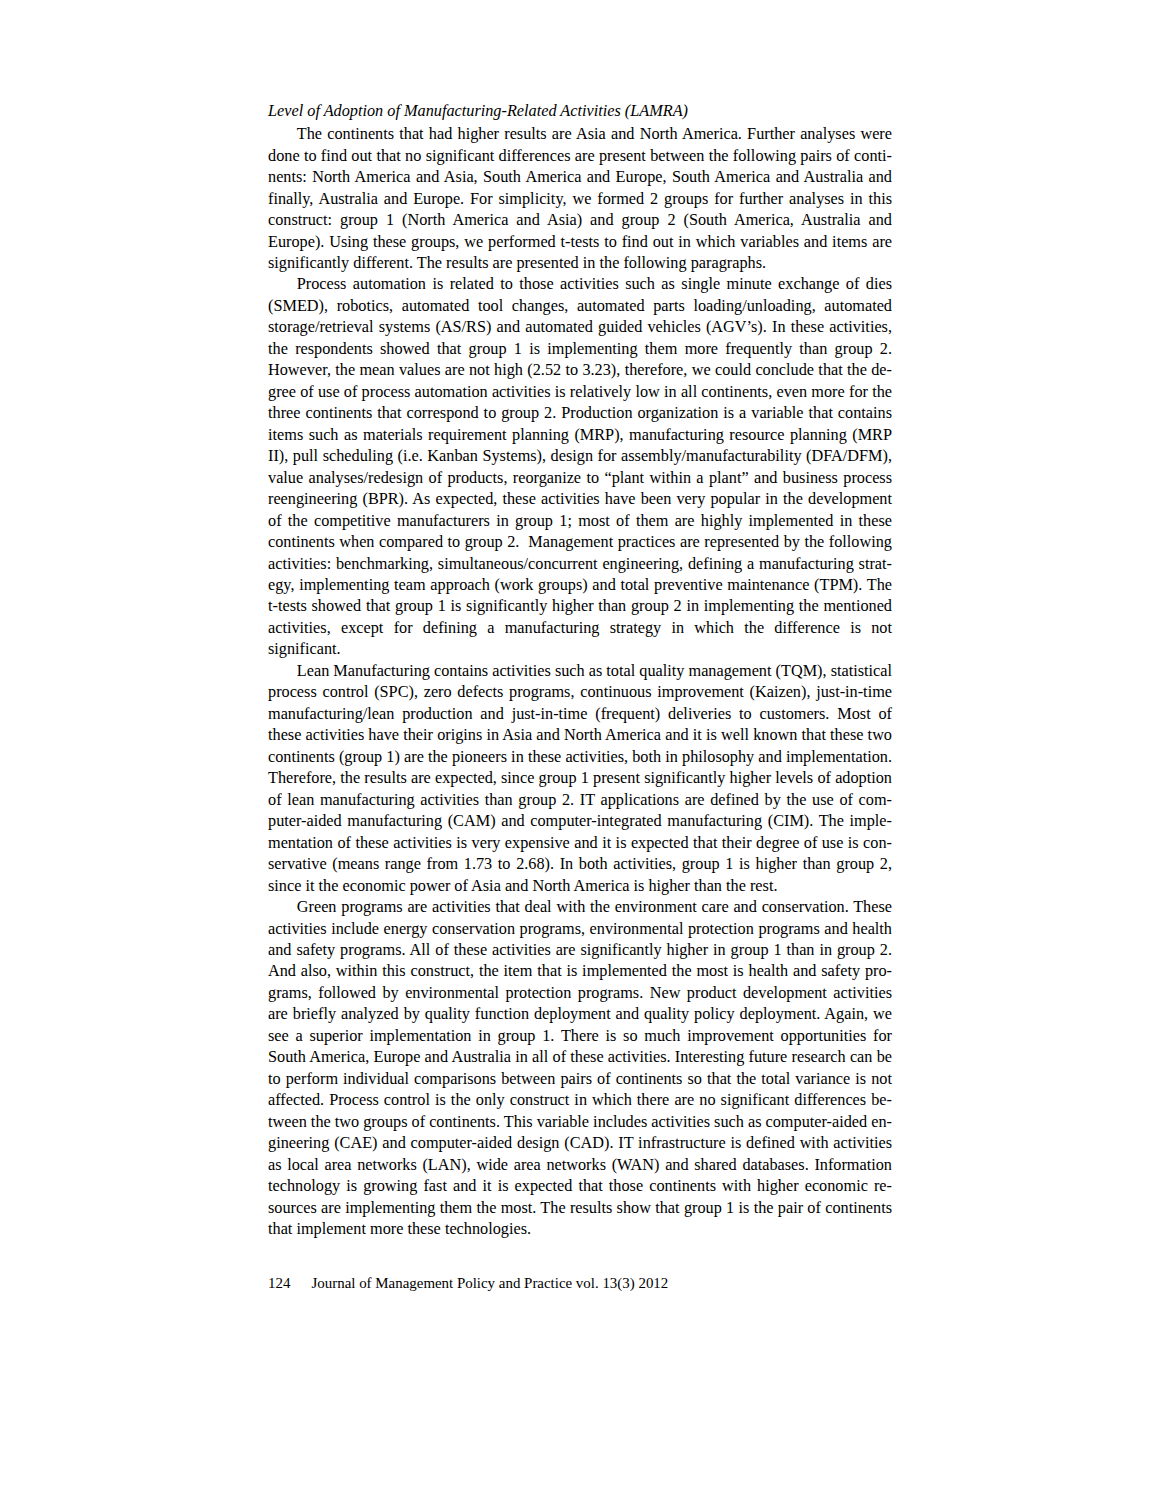Level of Adoption of Manufacturing-Related Activities (LAMRA)
The continents that had higher results are Asia and North America. Further analyses were done to find out that no significant differences are present between the following pairs of continents: North America and Asia, South America and Europe, South America and Australia and finally, Australia and Europe. For simplicity, we formed 2 groups for further analyses in this construct: group 1 (North America and Asia) and group 2 (South America, Australia and Europe). Using these groups, we performed t-tests to find out in which variables and items are significantly different. The results are presented in the following paragraphs.
Process automation is related to those activities such as single minute exchange of dies (SMED), robotics, automated tool changes, automated parts loading/unloading, automated storage/retrieval systems (AS/RS) and automated guided vehicles (AGV’s). In these activities, the respondents showed that group 1 is implementing them more frequently than group 2. However, the mean values are not high (2.52 to 3.23), therefore, we could conclude that the degree of use of process automation activities is relatively low in all continents, even more for the three continents that correspond to group 2. Production organization is a variable that contains items such as materials requirement planning (MRP), manufacturing resource planning (MRP II), pull scheduling (i.e. Kanban Systems), design for assembly/manufacturability (DFA/DFM), value analyses/redesign of products, reorganize to “plant within a plant” and business process reengineering (BPR). As expected, these activities have been very popular in the development of the competitive manufacturers in group 1; most of them are highly implemented in these continents when compared to group 2. Management practices are represented by the following activities: benchmarking, simultaneous/concurrent engineering, defining a manufacturing strategy, implementing team approach (work groups) and total preventive maintenance (TPM). The t-tests showed that group 1 is significantly higher than group 2 in implementing the mentioned activities, except for defining a manufacturing strategy in which the difference is not significant.
Lean Manufacturing contains activities such as total quality management (TQM), statistical process control (SPC), zero defects programs, continuous improvement (Kaizen), just-in-time manufacturing/lean production and just-in-time (frequent) deliveries to customers. Most of these activities have their origins in Asia and North America and it is well known that these two continents (group 1) are the pioneers in these activities, both in philosophy and implementation. Therefore, the results are expected, since group 1 present significantly higher levels of adoption of lean manufacturing activities than group 2. IT applications are defined by the use of computer-aided manufacturing (CAM) and computer-integrated manufacturing (CIM). The implementation of these activities is very expensive and it is expected that their degree of use is conservative (means range from 1.73 to 2.68). In both activities, group 1 is higher than group 2, since it the economic power of Asia and North America is higher than the rest.
Green programs are activities that deal with the environment care and conservation. These activities include energy conservation programs, environmental protection programs and health and safety programs. All of these activities are significantly higher in group 1 than in group 2. And also, within this construct, the item that is implemented the most is health and safety programs, followed by environmental protection programs. New product development activities are briefly analyzed by quality function deployment and quality policy deployment. Again, we see a superior implementation in group 1. There is so much improvement opportunities for South America, Europe and Australia in all of these activities. Interesting future research can be to perform individual comparisons between pairs of continents so that the total variance is not affected. Process control is the only construct in which there are no significant differences between the two groups of continents. This variable includes activities such as computer-aided engineering (CAE) and computer-aided design (CAD). IT infrastructure is defined with activities as local area networks (LAN), wide area networks (WAN) and shared databases. Information technology is growing fast and it is expected that those continents with higher economic resources are implementing them the most. The results show that group 1 is the pair of continents that implement more these technologies.
124 Journal of Management Policy and Practice vol. 13(3) 2012